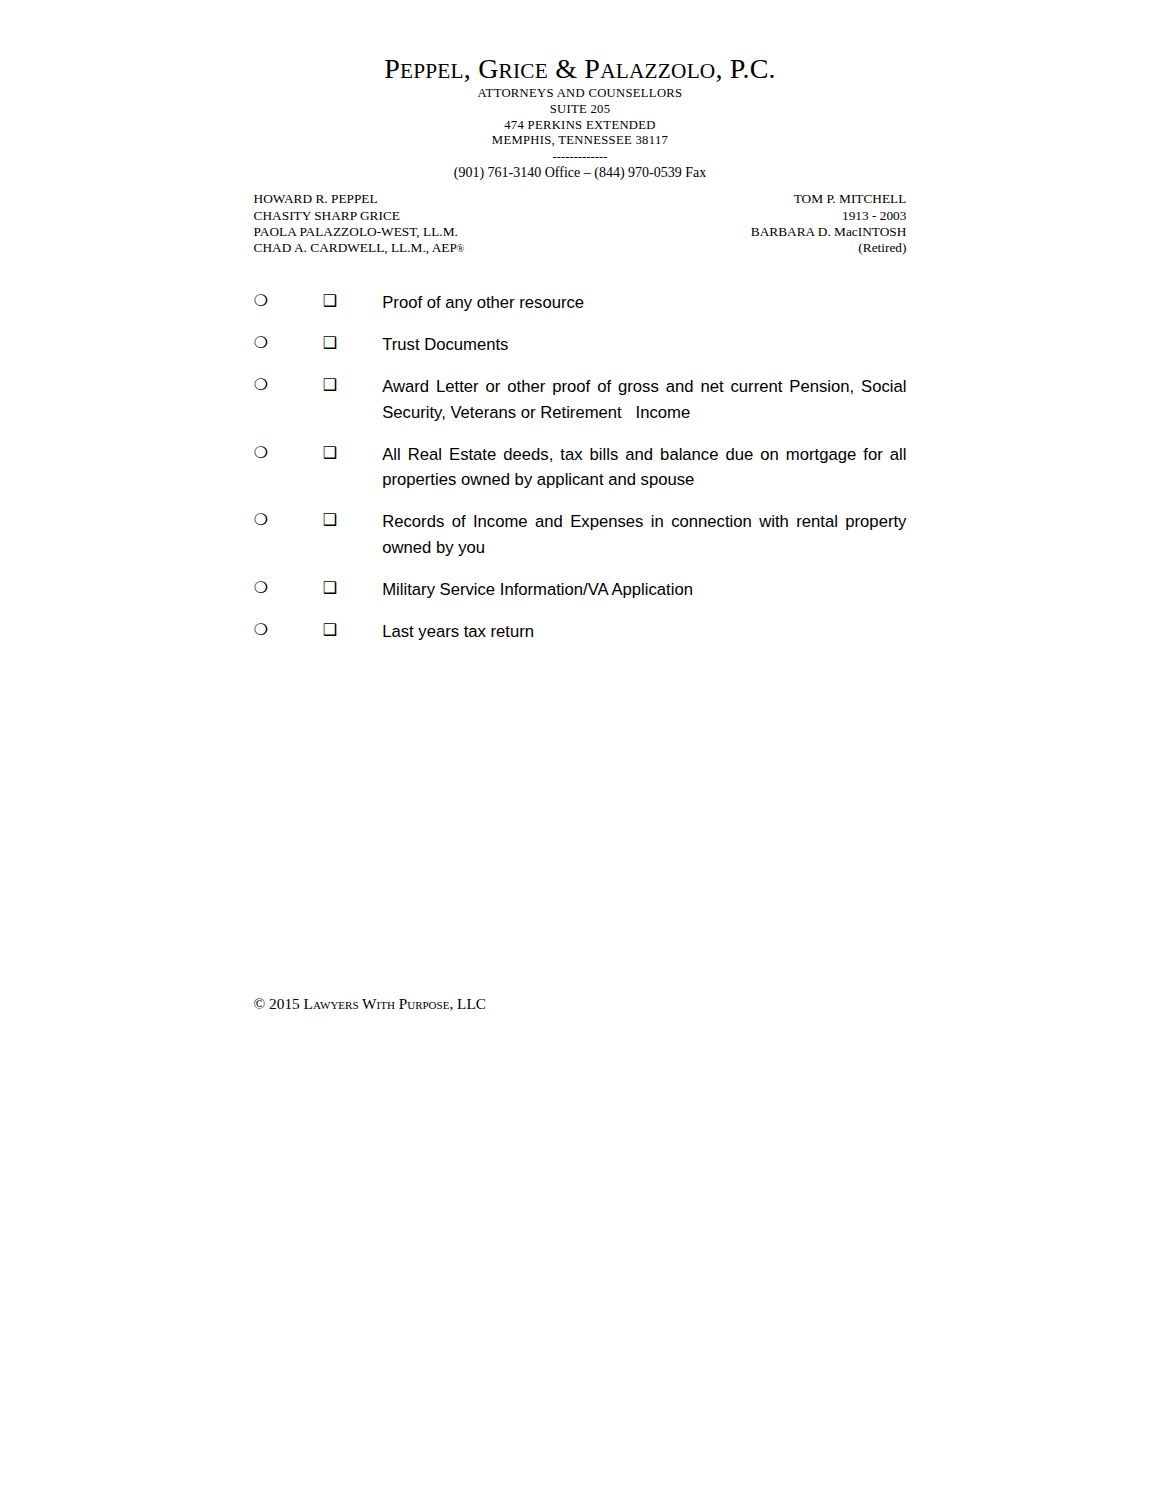PEPPEL, GRICE & PALAZZOLO, P.C.
ATTORNEYS AND COUNSELLORS
SUITE 205
474 PERKINS EXTENDED
MEMPHIS, TENNESSEE 38117
-------------
(901) 761-3140 Office – (844) 970-0539 Fax
| HOWARD R. PEPPEL | TOM P. MITCHELL |
| CHASITY SHARP GRICE | 1913 - 2003 |
| PAOLA PALAZZOLO-WEST, LL.M. | BARBARA D. MacINTOSH |
| CHAD A. CARDWELL, LL.M., AEP ® | (Retired) |
| ❍ | ❑ | Proof of any other resource |
| ❍ | ❑ | Trust Documents |
| ❍ | ❑ | Award Letter or other proof of gross and net current Pension, Social Security, Veterans or Retirement Income |
| ❍ | ❑ | All Real Estate deeds, tax bills and balance due on mortgage for all properties owned by applicant and spouse |
| ❍ | ❑ | Records of Income and Expenses in connection with rental property owned by you |
| ❍ | ❑ | Military Service Information/VA Application |
| ❍ | ❑ | Last years tax return |
© 2015 Lawyers With Purpose, LLC